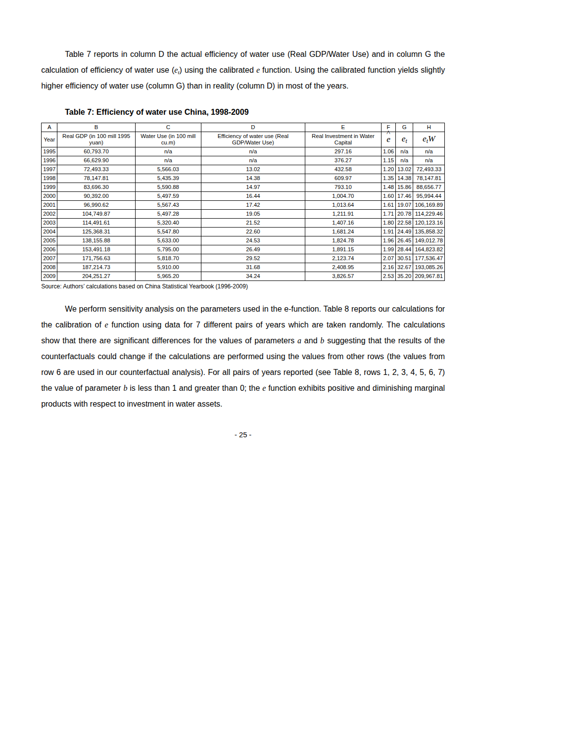Table 7 reports in column D the actual efficiency of water use (Real GDP/Water Use) and in column G the calculation of efficiency of water use (et) using the calibrated e function. Using the calibrated function yields slightly higher efficiency of water use (column G) than in reality (column D) in most of the years.
Table 7: Efficiency of water use China, 1998-2009
| A | B | C | D | E | F | G | H |
| --- | --- | --- | --- | --- | --- | --- | --- |
| Year | Real GDP (in 100 mill 1995 yuan) | Water Use (in 100 mill cu.m) | Efficiency of water use (Real GDP/Water Use) | Real Investment in Water Capital | e | e t | e t W |
| 1995 | 60,793.70 | n/a | n/a | 297.16 | 1.06 | n/a | n/a |
| 1996 | 66,629.90 | n/a | n/a | 376.27 | 1.15 | n/a | n/a |
| 1997 | 72,493.33 | 5,566.03 | 13.02 | 432.58 | 1.20 | 13.02 | 72,493.33 |
| 1998 | 78,147.81 | 5,435.39 | 14.38 | 609.97 | 1.35 | 14.38 | 78,147.81 |
| 1999 | 83,696.30 | 5,590.88 | 14.97 | 793.10 | 1.48 | 15.86 | 88,656.77 |
| 2000 | 90,392.00 | 5,497.59 | 16.44 | 1,004.70 | 1.60 | 17.46 | 95,994.44 |
| 2001 | 96,990.62 | 5,567.43 | 17.42 | 1,013.64 | 1.61 | 19.07 | 106,169.89 |
| 2002 | 104,749.87 | 5,497.28 | 19.05 | 1,211.91 | 1.71 | 20.78 | 114,229.46 |
| 2003 | 114,491.61 | 5,320.40 | 21.52 | 1,407.16 | 1.80 | 22.58 | 120,123.16 |
| 2004 | 125,368.31 | 5,547.80 | 22.60 | 1,681.24 | 1.91 | 24.49 | 135,858.32 |
| 2005 | 138,155.88 | 5,633.00 | 24.53 | 1,824.78 | 1.96 | 26.45 | 149,012.78 |
| 2006 | 153,491.18 | 5,795.00 | 26.49 | 1,891.15 | 1.99 | 28.44 | 164,823.82 |
| 2007 | 171,756.63 | 5,818.70 | 29.52 | 2,123.74 | 2.07 | 30.51 | 177,536.47 |
| 2008 | 187,214.73 | 5,910.00 | 31.68 | 2,408.95 | 2.16 | 32.67 | 193,085.26 |
| 2009 | 204,251.27 | 5,965.20 | 34.24 | 3,826.57 | 2.53 | 35.20 | 209,967.81 |
Source: Authors’ calculations based on China Statistical Yearbook (1996-2009)
We perform sensitivity analysis on the parameters used in the e-function. Table 8 reports our calculations for the calibration of e function using data for 7 different pairs of years which are taken randomly. The calculations show that there are significant differences for the values of parameters a and b suggesting that the results of the counterfactuals could change if the calculations are performed using the values from other rows (the values from row 6 are used in our counterfactual analysis). For all pairs of years reported (see Table 8, rows 1, 2, 3, 4, 5, 6, 7) the value of parameter b is less than 1 and greater than 0; the e function exhibits positive and diminishing marginal products with respect to investment in water assets.
- 25 -